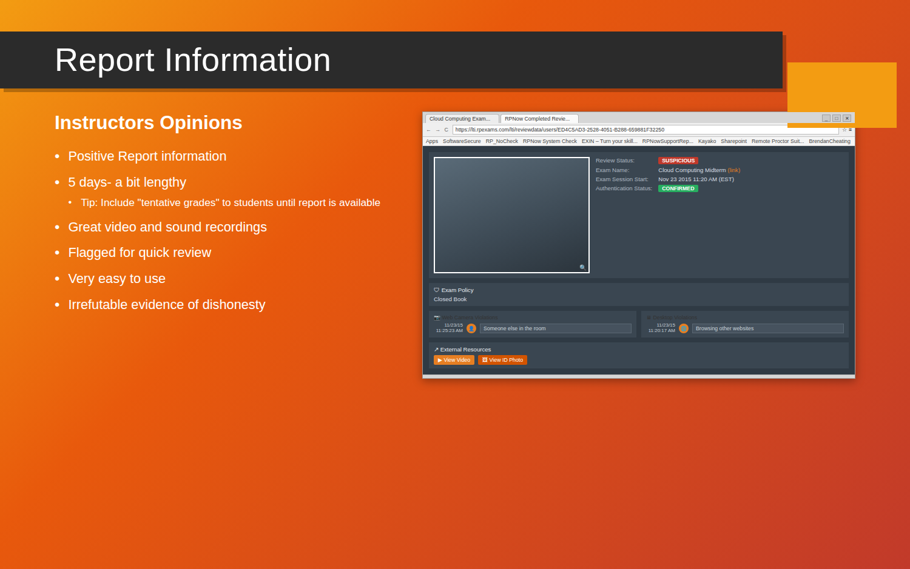Report Information
Instructors Opinions
Positive Report information
5 days- a bit lengthy
Tip: Include "tentative grades" to students until report is available
Great video and sound recordings
Flagged for quick review
Very easy to use
Irrefutable evidence of dishonesty
Cloud Computing Exam...
RPNow Completed Revie...
_□✕
← → C https://lti.rpexams.com/lti/reviewdata/users/ED4C5AD3-2528-4051-B288-659881F32250 ☆ ≡
Apps SoftwareSecure RP_NoCheck RPNow System Check EXIN – Turn your skill... RPNowSupportRep... Kayako Sharepoint Remote Proctor Suit... BrendanCheating GoogleDocs Home | CLEAR Spea... Other bookmarks
Review Status: SUSPICIOUS Exam Name: Cloud Computing Midterm (link) Exam Session Start: Nov 23 2015 11:20 AM (EST) Authentication Status: CONFIRMED
🛡 Exam Policy
Closed Book
📷 Web Camera Violations
11/23/15
11:25:23 AM
👤
Someone else in the room
🖥 Desktop Violations
11/23/15
11:20:17 AM
🌐
Browsing other websites
↗ External Resources
▶ View Video 🖼 View ID Photo